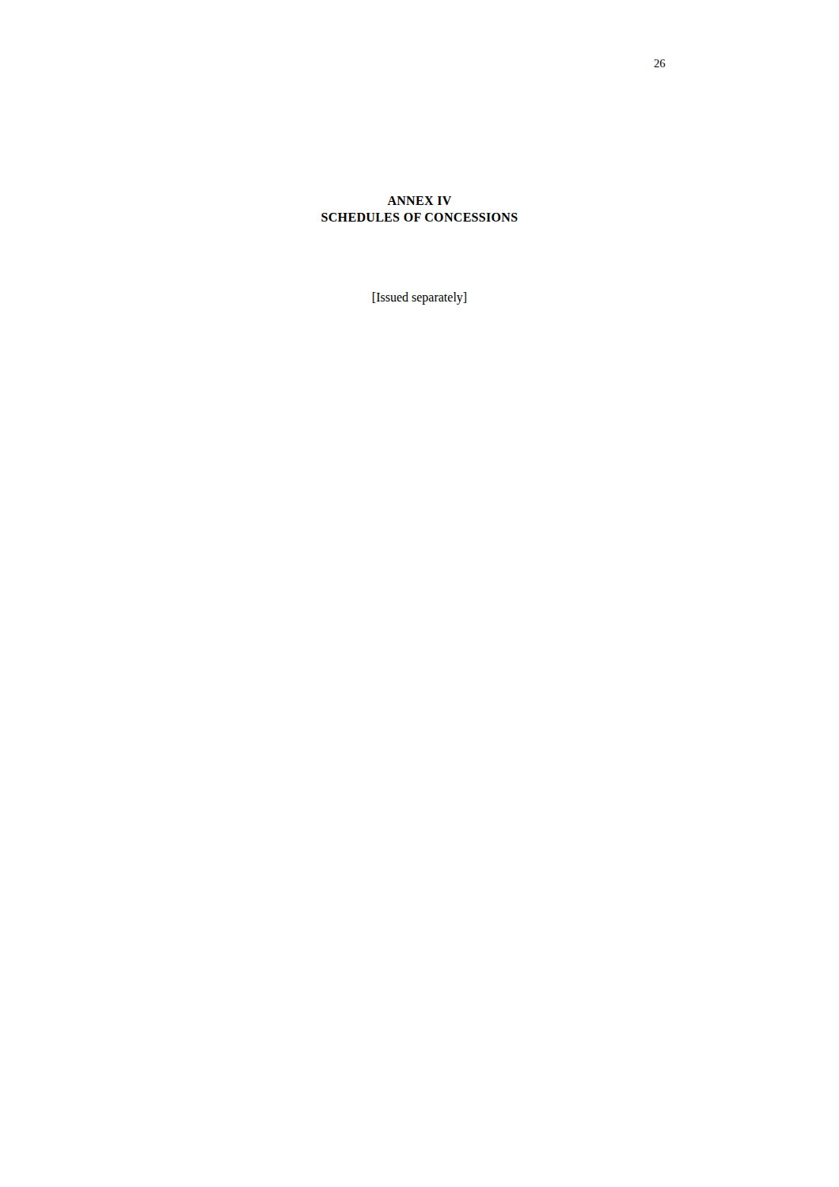26
ANNEX IV
SCHEDULES OF CONCESSIONS
[Issued separately]